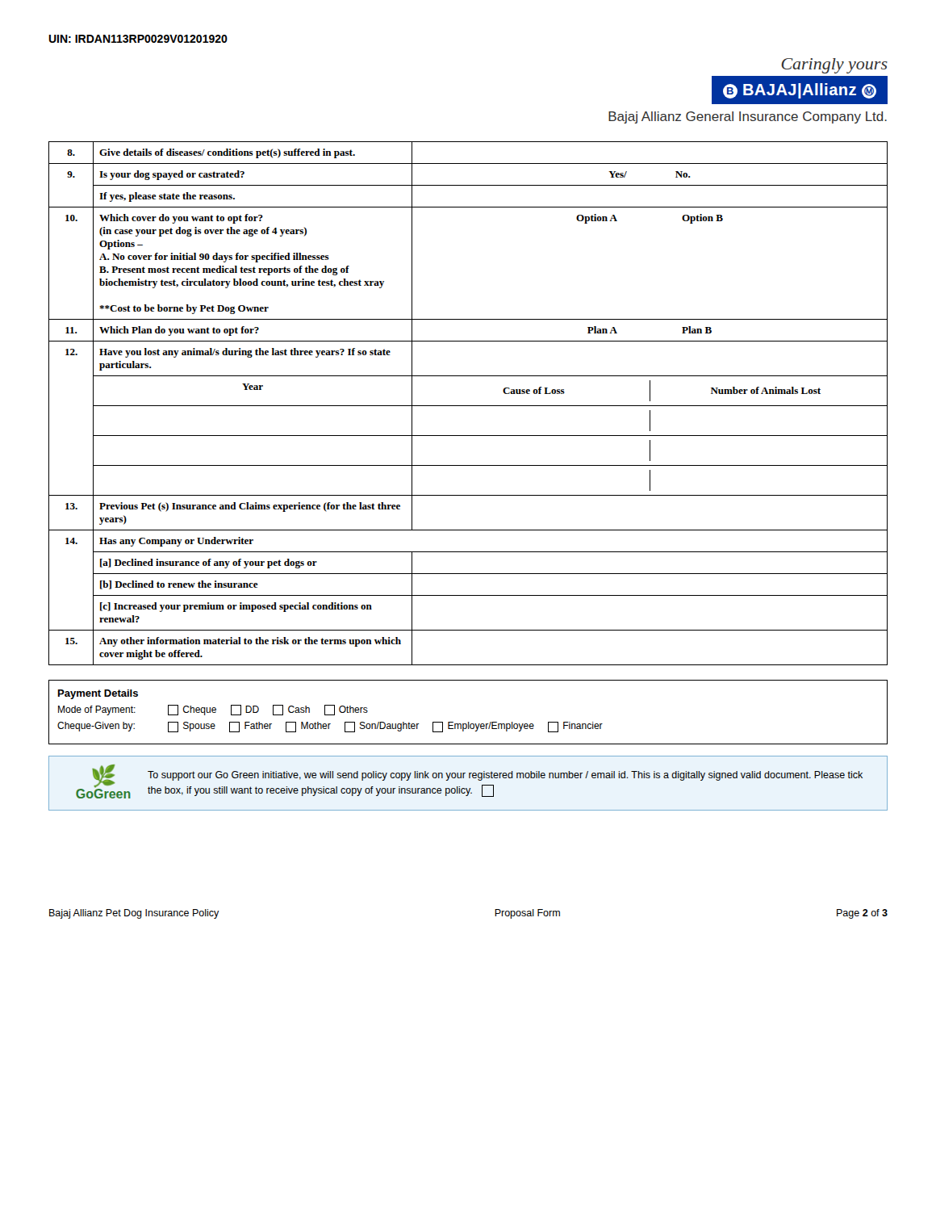UIN: IRDAN113RP0029V01201920
Caringly yours
BBAJAJ|AllianzⓂ
Bajaj Allianz General Insurance Company Ltd.
| 8. | Give details of diseases/ conditions pet(s) suffered in past. | |
| 9. | Is your dog spayed or castrated? | Yes/ No. |
| If yes, please state the reasons. | |
| 10. | Which cover do you want to opt for? (in case your pet dog is over the age of 4 years) Options – A. No cover for initial 90 days for specified illnesses B. Present most recent medical test reports of the dog of biochemistry test, circulatory blood count, urine test, chest xray **Cost to be borne by Pet Dog Owner | Option A Option B |
| 11. | Which Plan do you want to opt for? | Plan A Plan B |
| 12. | Have you lost any animal/s during the last three years? If so state particulars. | |
| Year | / Cause of Loss / Number of Animals Lost / |
| 13. | Previous Pet (s) Insurance and Claims experience (for the last three years) | |
| 14. | Has any Company or Underwriter |
| [a] Declined insurance of any of your pet dogs or | |
| [b] Declined to renew the insurance | |
| [c] Increased your premium or imposed special conditions on renewal? | |
| 15. | Any other information material to the risk or the terms upon which cover might be offered. | |
Payment Details
Mode of Payment: Cheque DD Cash Others
Cheque-Given by: Spouse Father Mother Son/Daughter Employer/Employee Financier
🌿 GoGreen
To support our Go Green initiative, we will send policy copy link on your registered mobile number / email id. This is a digitally signed valid document. Please tick the box, if you still want to receive physical copy of your insurance policy.
Bajaj Allianz Pet Dog Insurance Policy
Proposal Form
Page 2 of 3